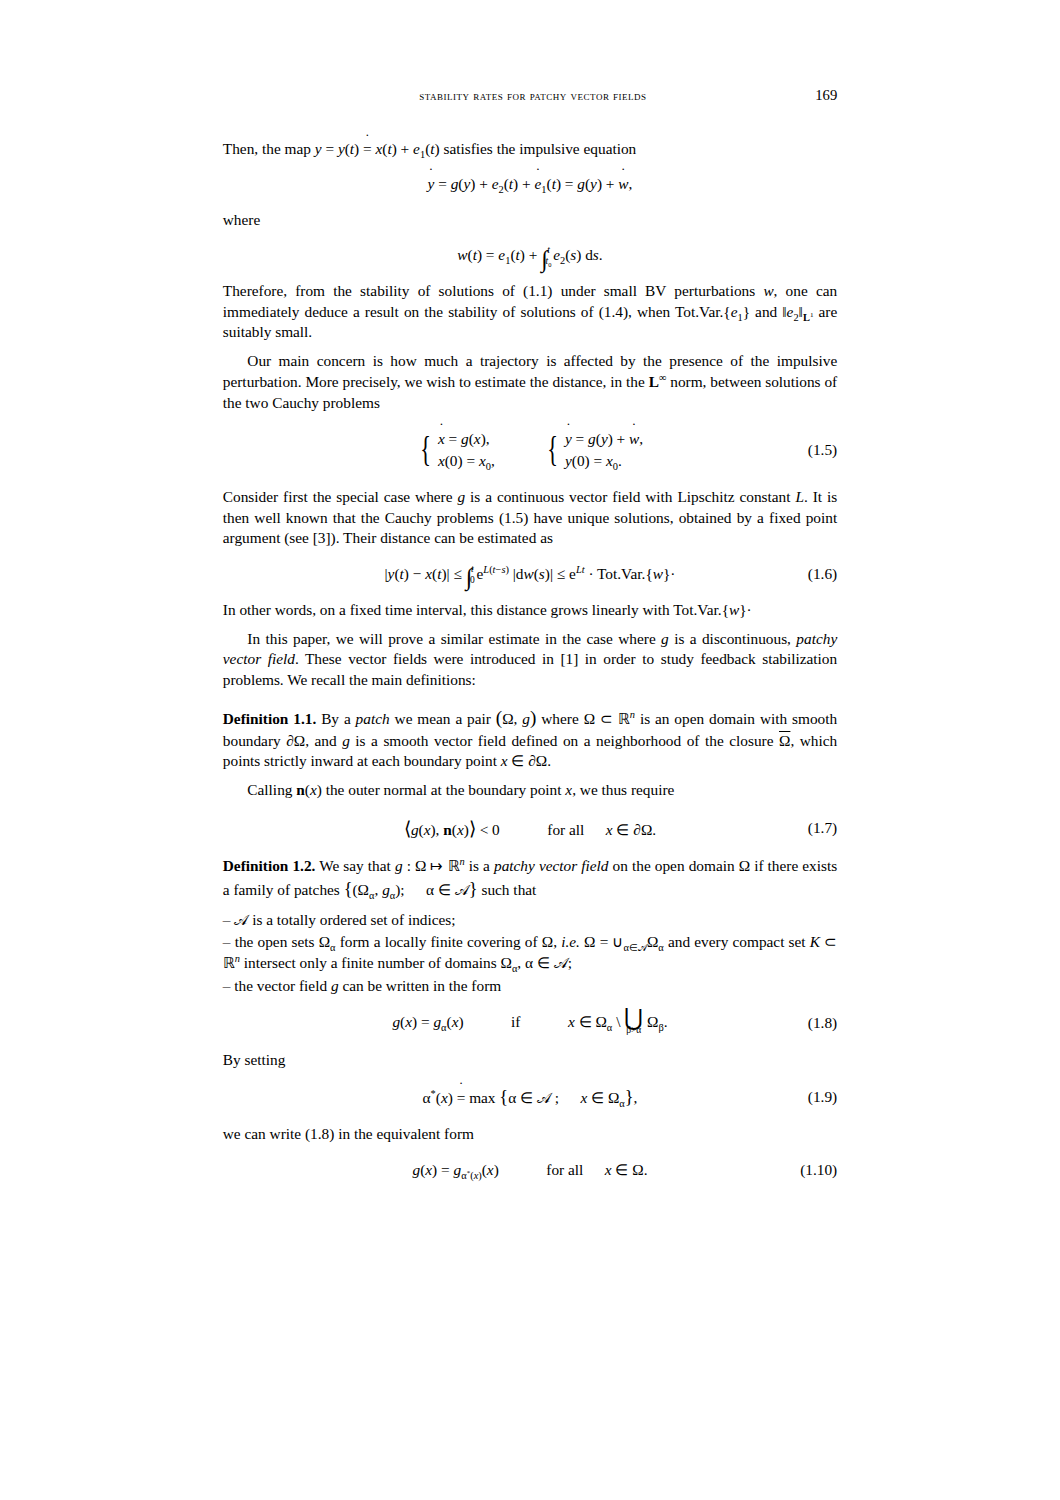stability rates for patchy vector fields 169
Then, the map y = y(t) = x(t) + e1(t) satisfies the impulsive equation
y = g(y) + e2(t) + e1(t) = g(y) + w,
where
w(t) = e1(t) + ∫tt0 e2(s) ds.
Therefore, from the stability of solutions of (1.1) under small BV perturbations w, one can immediately deduce a result on the stability of solutions of (1.4), when Tot.Var.{e1} and ‖e2‖L1 are suitably small.
Our main concern is how much a trajectory is affected by the presence of the impulsive perturbation. More precisely, we wish to estimate the distance, in the L∞ norm, between solutions of the two Cauchy problems
{ x = g(x), x(0) = x0, { y = g(y) + w, y(0) = x0. (1.5)
Consider first the special case where g is a continuous vector field with Lipschitz constant L. It is then well known that the Cauchy problems (1.5) have unique solutions, obtained by a fixed point argument (see [3]). Their distance can be estimated as
|y(t) − x(t)| ≤ ∫t 0eL(t−s) |dw(s)| ≤ eLt · Tot.Var.{w}· (1.6)
In other words, on a fixed time interval, this distance grows linearly with Tot.Var.{w}·
In this paper, we will prove a similar estimate in the case where g is a discontinuous, patchy vector field. These vector fields were introduced in [1] in order to study feedback stabilization problems. We recall the main definitions:
Definition 1.1. By a patch we mean a pair (Ω, g) where Ω ⊂ ℝn is an open domain with smooth boundary ∂Ω, and g is a smooth vector field defined on a neighborhood of the closure Ω, which points strictly inward at each boundary point x ∈ ∂Ω.
Calling n(x) the outer normal at the boundary point x, we thus require
⟨g(x), n(x)⟩ < 0 for all x ∈ ∂Ω. (1.7)
Definition 1.2. We say that g : Ω ↦ ℝn is a patchy vector field on the open domain Ω if there exists a family of patches {(Ωα, gα); α ∈ 𝒜} such that
– 𝒜 is a totally ordered set of indices;
– the open sets Ωα form a locally finite covering of Ω, i.e. Ω = ∪α∈𝒜Ωα and every compact set K ⊂ ℝn intersect only a finite number of domains Ωα, α ∈ 𝒜;
– the vector field g can be written in the form
g(x) = gα(x) if x ∈ Ωα \ ⋃β>α Ωβ. (1.8)
By setting
α*(x) = max {α ∈ 𝒜 ; x ∈ Ωα}, (1.9)
we can write (1.8) in the equivalent form
g(x) = gα*(x)(x) for all x ∈ Ω. (1.10)